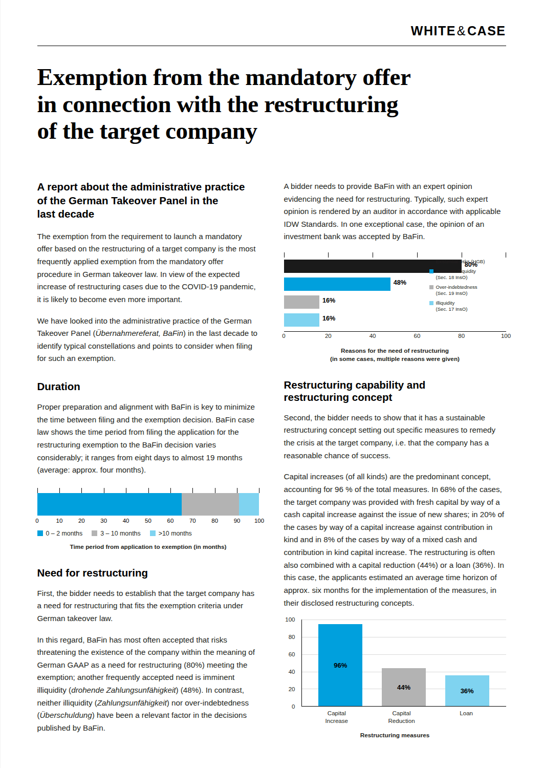WHITE&CASE
Exemption from the mandatory offer
in connection with the restructuring
of the target company
A report about the administrative practice
of the German Takeover Panel in the
last decade
The exemption from the requirement to launch a mandatory offer based on the restructuring of a target company is the most frequently applied exemption from the mandatory offer procedure in German takeover law. In view of the expected increase of restructuring cases due to the COVID-19 pandemic, it is likely to become even more important.
We have looked into the administrative practice of the German Takeover Panel (Übernahmereferat, BaFin) in the last decade to identify typical constellations and points to consider when filing for such an exemption.
Duration
Proper preparation and alignment with BaFin is key to minimize the time between filing and the exemption decision. BaFin case law shows the time period from filing the application for the restructuring exemption to the BaFin decision varies considerably; it ranges from eight days to almost 19 months (average: approx. four months).
0 10 20 30 40 50 60 70 80 90 100
0 – 2 months
3 – 10 months
>10 months
Time period from application to exemption (in months)
Need for restructuring
First, the bidder needs to establish that the target company has a need for restructuring that fits the exemption criteria under German takeover law.
In this regard, BaFin has most often accepted that risks threatening the existence of the company within the meaning of German GAAP as a need for restructuring (80%) meeting the exemption; another frequently accepted need is imminent illiquidity (drohende Zahlungsunfähigkeit) (48%). In contrast, neither illiquidity (Zahlungsunfähigkeit) nor over-indebtedness (Überschuldung) have been a relevant factor in the decisions published by BaFin.
A bidder needs to provide BaFin with an expert opinion evidencing the need for restructuring. Typically, such expert opinion is rendered by an auditor in accordance with applicable IDW Standards. In one exceptional case, the opinion of an investment bank was accepted by BaFin.
80%
48%
16%
16%
Existential risks (HGB)
Imminent illiquidity
(Sec. 18 InsO)
Over-indebtedness
(Sec. 19 InsO)
Illiquidity
(Sec. 17 InsO)
0 20 40 60 80 100
Reasons for the need of restructuring
(in some cases, multiple reasons were given)
Restructuring capability and
restructuring concept
Second, the bidder needs to show that it has a sustainable restructuring concept setting out specific measures to remedy the crisis at the target company, i.e. that the company has a reasonable chance of success.
Capital increases (of all kinds) are the predominant concept, accounting for 96 % of the total measures. In 68% of the cases, the target company was provided with fresh capital by way of a cash capital increase against the issue of new shares; in 20% of the cases by way of a capital increase against contribution in kind and in 8% of the cases by way of a mixed cash and contribution in kind capital increase. The restructuring is often also combined with a capital reduction (44%) or a loan (36%). In this case, the applicants estimated an average time horizon of approx. six months for the implementation of the measures, in their disclosed restructuring concepts.
100 80 60 40 20 0
96%
44%
36%
Capital
Increase
Capital
Reduction
Loan
Restructuring measures